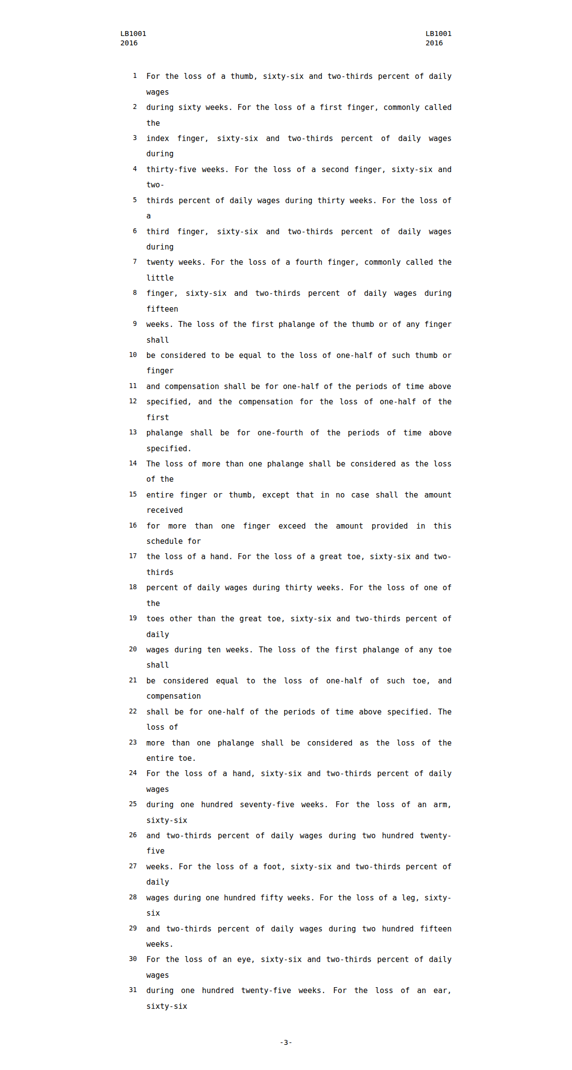LB1001 2016
LB1001 2016
For the loss of a thumb, sixty-six and two-thirds percent of daily wages
during sixty weeks. For the loss of a first finger, commonly called the
index finger, sixty-six and two-thirds percent of daily wages during
thirty-five weeks. For the loss of a second finger, sixty-six and two-
thirds percent of daily wages during thirty weeks. For the loss of a
third finger, sixty-six and two-thirds percent of daily wages during
twenty weeks. For the loss of a fourth finger, commonly called the little
finger, sixty-six and two-thirds percent of daily wages during fifteen
weeks. The loss of the first phalange of the thumb or of any finger shall
be considered to be equal to the loss of one-half of such thumb or finger
and compensation shall be for one-half of the periods of time above
specified, and the compensation for the loss of one-half of the first
phalange shall be for one-fourth of the periods of time above specified.
The loss of more than one phalange shall be considered as the loss of the
entire finger or thumb, except that in no case shall the amount received
for more than one finger exceed the amount provided in this schedule for
the loss of a hand. For the loss of a great toe, sixty-six and two-thirds
percent of daily wages during thirty weeks. For the loss of one of the
toes other than the great toe, sixty-six and two-thirds percent of daily
wages during ten weeks. The loss of the first phalange of any toe shall
be considered equal to the loss of one-half of such toe, and compensation
shall be for one-half of the periods of time above specified. The loss of
more than one phalange shall be considered as the loss of the entire toe.
For the loss of a hand, sixty-six and two-thirds percent of daily wages
during one hundred seventy-five weeks. For the loss of an arm, sixty-six
and two-thirds percent of daily wages during two hundred twenty-five
weeks. For the loss of a foot, sixty-six and two-thirds percent of daily
wages during one hundred fifty weeks. For the loss of a leg, sixty-six
and two-thirds percent of daily wages during two hundred fifteen weeks.
For the loss of an eye, sixty-six and two-thirds percent of daily wages
during one hundred twenty-five weeks. For the loss of an ear, sixty-six
-3-